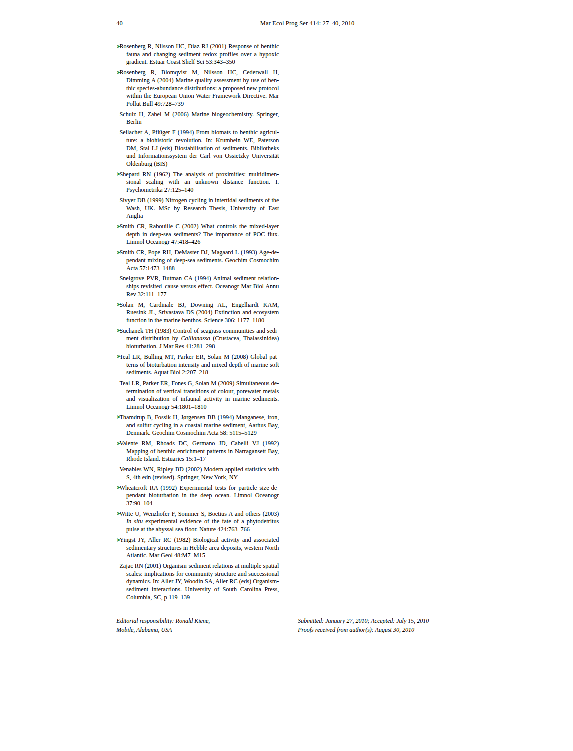40
Mar Ecol Prog Ser 414: 27–40, 2010
Rosenberg R, Nilsson HC, Diaz RJ (2001) Response of benthic fauna and changing sediment redox profiles over a hypoxic gradient. Estuar Coast Shelf Sci 53:343–350
Rosenberg R, Blomqvist M, Nilsson HC, Cederwall H, Dimming A (2004) Marine quality assessment by use of benthic species-abundance distributions: a proposed new protocol within the European Union Water Framework Directive. Mar Pollut Bull 49:728–739
Schulz H, Zabel M (2006) Marine biogeochemistry. Springer, Berlin
Seilacher A, Pflüger F (1994) From biomats to benthic agriculture: a biohistoric revolution. In: Krumbein WE, Paterson DM, Stal LJ (eds) Biostabilisation of sediments. Bibliotheks und Informationssystem der Carl von Ossietzky Universität Oldenburg (BIS)
Shepard RN (1962) The analysis of proximities: multidimensional scaling with an unknown distance function. I. Psychometrika 27:125–140
Sivyer DB (1999) Nitrogen cycling in intertidal sediments of the Wash, UK. MSc by Research Thesis, University of East Anglia
Smith CR, Rabouille C (2002) What controls the mixed-layer depth in deep-sea sediments? The importance of POC flux. Limnol Oceanogr 47:418–426
Smith CR, Pope RH, DeMaster DJ, Magaard L (1993) Age-dependant mixing of deep-sea sediments. Geochim Cosmochim Acta 57:1473–1488
Snelgrove PVR, Butman CA (1994) Animal sediment relationships revisited–cause versus effect. Oceanogr Mar Biol Annu Rev 32:111–177
Solan M, Cardinale BJ, Downing AL, Engelhardt KAM, Ruesink JL, Srivastava DS (2004) Extinction and ecosystem function in the marine benthos. Science 306: 1177–1180
Suchanek TH (1983) Control of seagrass communities and sediment distribution by Callianassa (Crustacea, Thalassinidea) bioturbation. J Mar Res 41:281–298
Teal LR, Bulling MT, Parker ER, Solan M (2008) Global patterns of bioturbation intensity and mixed depth of marine soft sediments. Aquat Biol 2:207–218
Teal LR, Parker ER, Fones G, Solan M (2009) Simultaneous determination of vertical transitions of colour, porewater metals and visualization of infaunal activity in marine sediments. Limnol Oceanogr 54:1801–1810
Thamdrup B, Fossik H, Jørgensen BB (1994) Manganese, iron, and sulfur cycling in a coastal marine sediment, Aarhus Bay, Denmark. Geochim Cosmochim Acta 58: 5115–5129
Valente RM, Rhoads DC, Germano JD, Cabelli VJ (1992) Mapping of benthic enrichment patterns in Narragansett Bay, Rhode Island. Estuaries 15:1–17
Venables WN, Ripley BD (2002) Modern applied statistics with S, 4th edn (revised). Springer, New York, NY
Wheatcroft RA (1992) Experimental tests for particle size-dependant bioturbation in the deep ocean. Limnol Oceanogr 37:90–104
Witte U, Wenzhofer F, Sommer S, Boetius A and others (2003) In situ experimental evidence of the fate of a phytodetritus pulse at the abyssal sea floor. Nature 424:763–766
Yingst JY, Aller RC (1982) Biological activity and associated sedimentary structures in Hebble-area deposits, western North Atlantic. Mar Geol 48:M7–M15
Zajac RN (2001) Organism-sediment relations at multiple spatial scales: implications for community structure and successional dynamics. In: Aller JY, Woodin SA, Aller RC (eds) Organism-sediment interactions. University of South Carolina Press, Columbia, SC, p 119–139
Editorial responsibility: Ronald Kiene,
Mobile, Alabama, USA
Submitted: January 27, 2010; Accepted: July 15, 2010
Proofs received from author(s): August 30, 2010